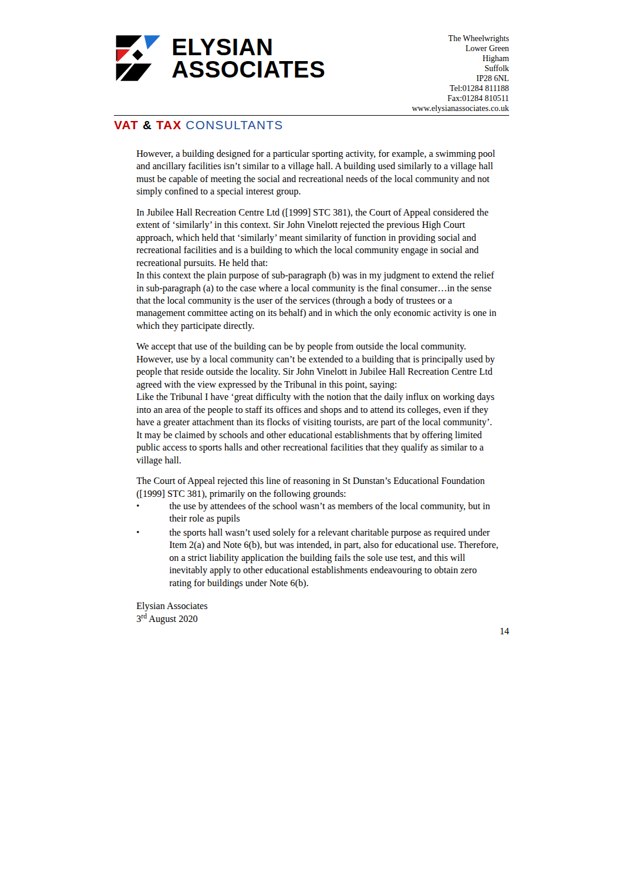ELYSIANASSOCIATES
The Wheelwrights
Lower Green
Higham
Suffolk
IP28 6NL
Tel:01284 811188
Fax:01284 810511
www.elysianassociates.co.uk
VAT & TAX CONSULTANTS
However, a building designed for a particular sporting activity, for example, a swimming pool and ancillary facilities isn’t similar to a village hall. A building used similarly to a village hall must be capable of meeting the social and recreational needs of the local community and not simply confined to a special interest group.
In Jubilee Hall Recreation Centre Ltd ([1999] STC 381), the Court of Appeal considered the extent of ‘similarly’ in this context. Sir John Vinelott rejected the previous High Court approach, which held that ‘similarly’ meant similarity of function in providing social and recreational facilities and is a building to which the local community engage in social and recreational pursuits. He held that:
In this context the plain purpose of sub-paragraph (b) was in my judgment to extend the relief in sub-paragraph (a) to the case where a local community is the final consumer…in the sense that the local community is the user of the services (through a body of trustees or a management committee acting on its behalf) and in which the only economic activity is one in which they participate directly.
We accept that use of the building can be by people from outside the local community. However, use by a local community can’t be extended to a building that is principally used by people that reside outside the locality. Sir John Vinelott in Jubilee Hall Recreation Centre Ltd agreed with the view expressed by the Tribunal in this point, saying:
Like the Tribunal I have ‘great difficulty with the notion that the daily influx on working days into an area of the people to staff its offices and shops and to attend its colleges, even if they have a greater attachment than its flocks of visiting tourists, are part of the local community’.
It may be claimed by schools and other educational establishments that by offering limited public access to sports halls and other recreational facilities that they qualify as similar to a village hall.
The Court of Appeal rejected this line of reasoning in St Dunstan’s Educational Foundation ([1999] STC 381), primarily on the following grounds:
the use by attendees of the school wasn’t as members of the local community, but in their role as pupils
the sports hall wasn’t used solely for a relevant charitable purpose as required under Item 2(a) and Note 6(b), but was intended, in part, also for educational use. Therefore, on a strict liability application the building fails the sole use test, and this will inevitably apply to other educational establishments endeavouring to obtain zero rating for buildings under Note 6(b).
Elysian Associates
3rd August 2020
14